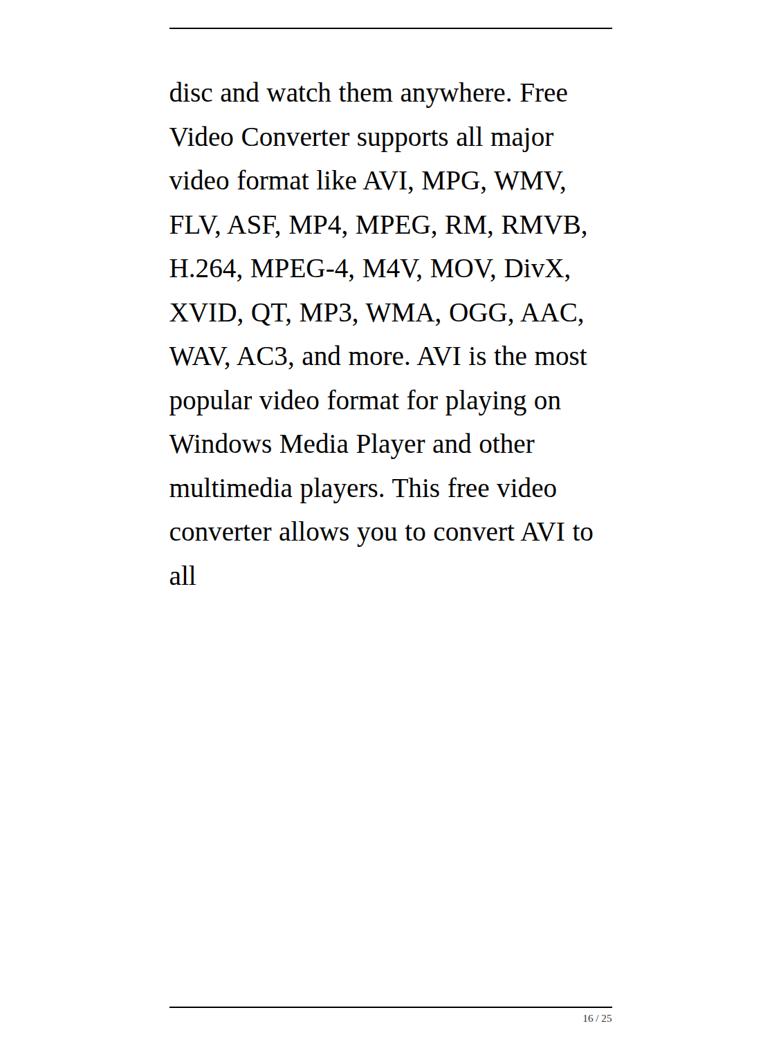disc and watch them anywhere. Free Video Converter supports all major video format like AVI, MPG, WMV, FLV, ASF, MP4, MPEG, RM, RMVB, H.264, MPEG-4, M4V, MOV, DivX, XVID, QT, MP3, WMA, OGG, AAC, WAV, AC3, and more. AVI is the most popular video format for playing on Windows Media Player and other multimedia players. This free video converter allows you to convert AVI to all
16 / 25